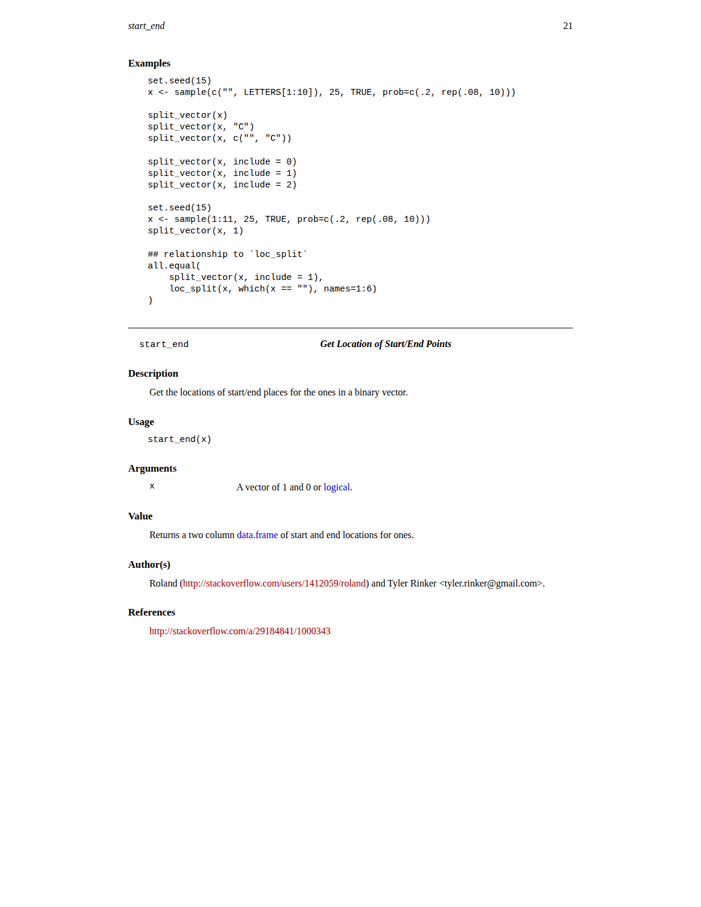start_end 21
Examples
set.seed(15)
x <- sample(c("", LETTERS[1:10]), 25, TRUE, prob=c(.2, rep(.08, 10)))

split_vector(x)
split_vector(x, "C")
split_vector(x, c("", "C"))

split_vector(x, include = 0)
split_vector(x, include = 1)
split_vector(x, include = 2)

set.seed(15)
x <- sample(1:11, 25, TRUE, prob=c(.2, rep(.08, 10)))
split_vector(x, 1)

## relationship to `loc_split`
all.equal(
    split_vector(x, include = 1),
    loc_split(x, which(x == ""), names=1:6)
)
start_end Get Location of Start/End Points
Description
Get the locations of start/end places for the ones in a binary vector.
Usage
start_end(x)
Arguments
x
A vector of 1 and 0 or logical.
Value
Returns a two column data.frame of start and end locations for ones.
Author(s)
Roland (http://stackoverflow.com/users/1412059/roland) and Tyler Rinker <tyler.rinker@gmail.com>.
References
http://stackoverflow.com/a/29184841/1000343